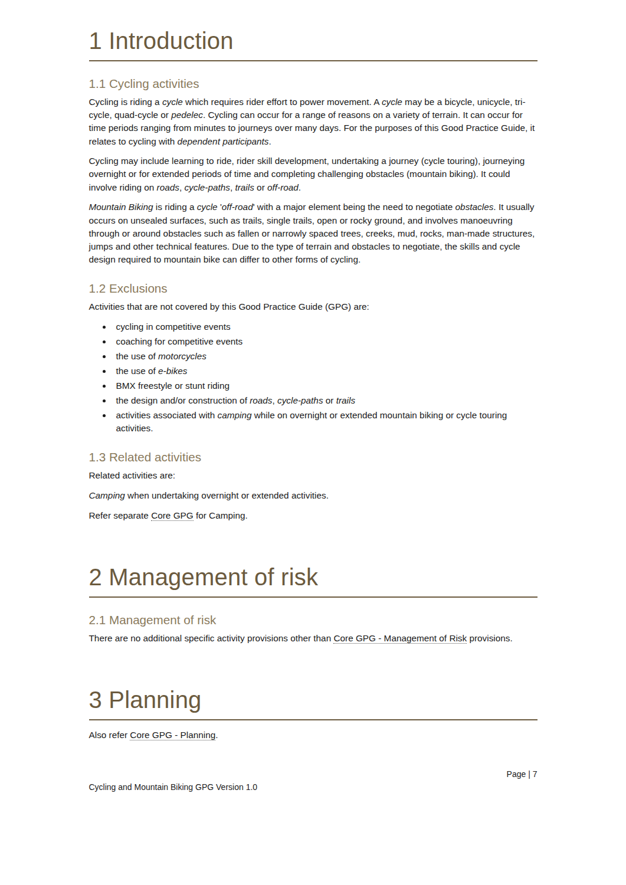1 Introduction
1.1 Cycling activities
Cycling is riding a cycle which requires rider effort to power movement. A cycle may be a bicycle, unicycle, tri-cycle, quad-cycle or pedelec. Cycling can occur for a range of reasons on a variety of terrain. It can occur for time periods ranging from minutes to journeys over many days. For the purposes of this Good Practice Guide, it relates to cycling with dependent participants.
Cycling may include learning to ride, rider skill development, undertaking a journey (cycle touring), journeying overnight or for extended periods of time and completing challenging obstacles (mountain biking). It could involve riding on roads, cycle-paths, trails or off-road.
Mountain Biking is riding a cycle 'off-road' with a major element being the need to negotiate obstacles. It usually occurs on unsealed surfaces, such as trails, single trails, open or rocky ground, and involves manoeuvring through or around obstacles such as fallen or narrowly spaced trees, creeks, mud, rocks, man-made structures, jumps and other technical features. Due to the type of terrain and obstacles to negotiate, the skills and cycle design required to mountain bike can differ to other forms of cycling.
1.2 Exclusions
Activities that are not covered by this Good Practice Guide (GPG) are:
cycling in competitive events
coaching for competitive events
the use of motorcycles
the use of e-bikes
BMX freestyle or stunt riding
the design and/or construction of roads, cycle-paths or trails
activities associated with camping while on overnight or extended mountain biking or cycle touring activities.
1.3 Related activities
Related activities are:
Camping when undertaking overnight or extended activities.
Refer separate Core GPG for Camping.
2 Management of risk
2.1 Management of risk
There are no additional specific activity provisions other than Core GPG - Management of Risk provisions.
3 Planning
Also refer Core GPG - Planning.
Page | 7
Cycling and Mountain Biking GPG Version 1.0